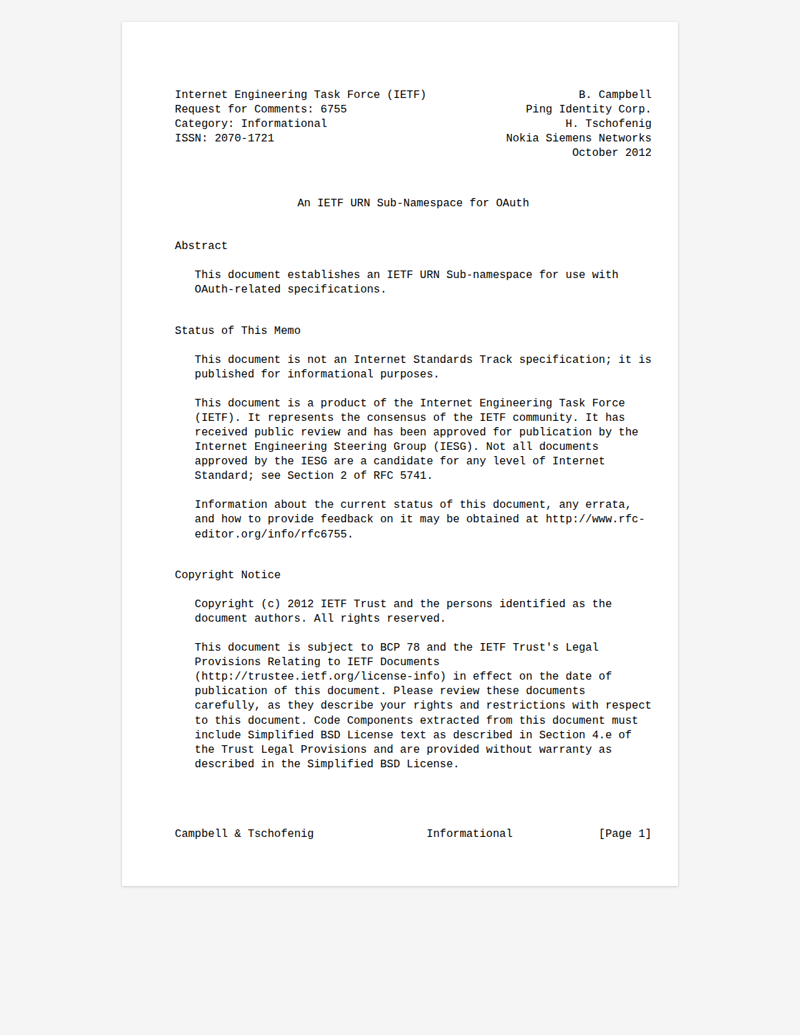Internet Engineering Task Force (IETF)
Request for Comments: 6755
Category: Informational
ISSN: 2070-1721
B. Campbell
Ping Identity Corp.
H. Tschofenig
Nokia Siemens Networks
October 2012
An IETF URN Sub-Namespace for OAuth
Abstract
This document establishes an IETF URN Sub-namespace for use with OAuth-related specifications.
Status of This Memo
This document is not an Internet Standards Track specification; it is published for informational purposes.
This document is a product of the Internet Engineering Task Force (IETF). It represents the consensus of the IETF community. It has received public review and has been approved for publication by the Internet Engineering Steering Group (IESG). Not all documents approved by the IESG are a candidate for any level of Internet Standard; see Section 2 of RFC 5741.
Information about the current status of this document, any errata, and how to provide feedback on it may be obtained at http://www.rfc-editor.org/info/rfc6755.
Copyright Notice
Copyright (c) 2012 IETF Trust and the persons identified as the document authors. All rights reserved.
This document is subject to BCP 78 and the IETF Trust's Legal Provisions Relating to IETF Documents (http://trustee.ietf.org/license-info) in effect on the date of publication of this document. Please review these documents carefully, as they describe your rights and restrictions with respect to this document. Code Components extracted from this document must include Simplified BSD License text as described in Section 4.e of the Trust Legal Provisions and are provided without warranty as described in the Simplified BSD License.
Campbell & Tschofenig
Informational
[Page 1]